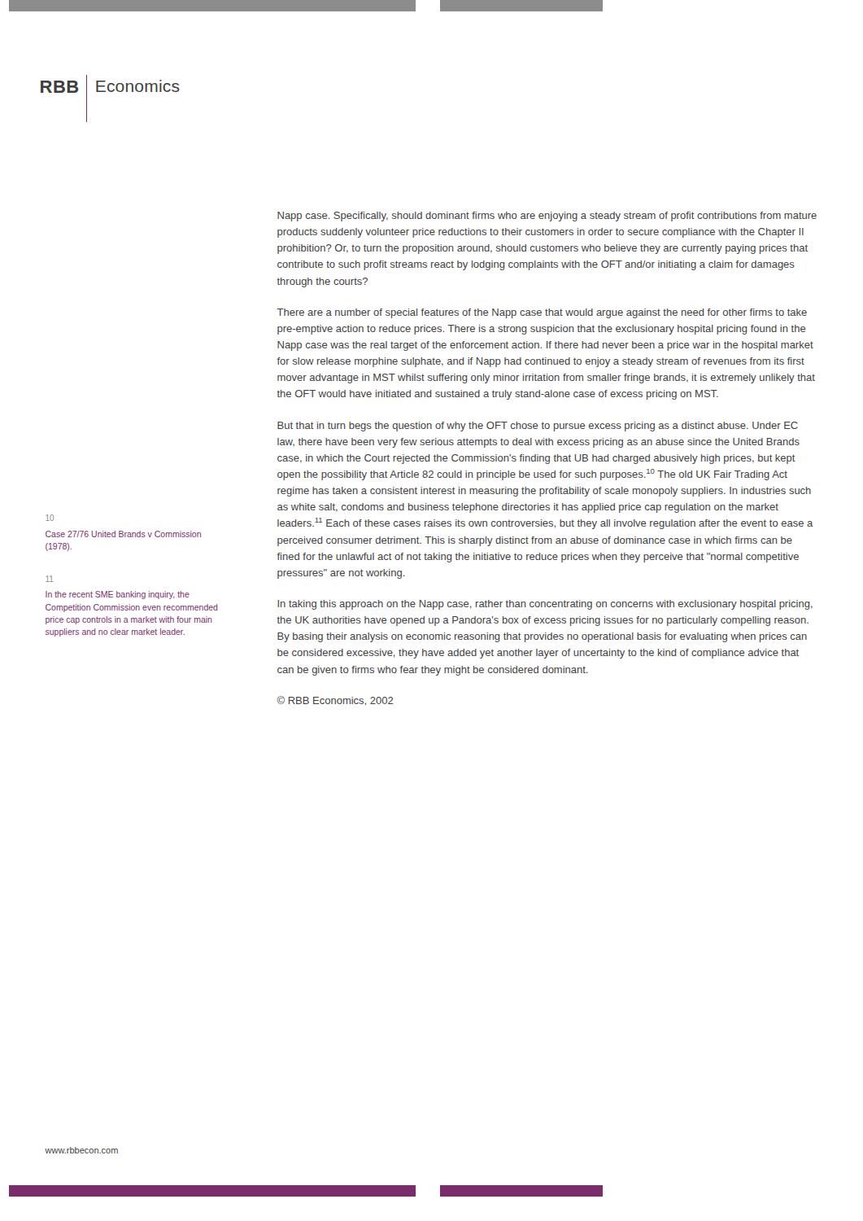RBB Economics
10
Case 27/76 United Brands v Commission (1978).
11
In the recent SME banking inquiry, the Competition Commission even recommended price cap controls in a market with four main suppliers and no clear market leader.
Napp case. Specifically, should dominant firms who are enjoying a steady stream of profit contributions from mature products suddenly volunteer price reductions to their customers in order to secure compliance with the Chapter II prohibition? Or, to turn the proposition around, should customers who believe they are currently paying prices that contribute to such profit streams react by lodging complaints with the OFT and/or initiating a claim for damages through the courts?
There are a number of special features of the Napp case that would argue against the need for other firms to take pre-emptive action to reduce prices. There is a strong suspicion that the exclusionary hospital pricing found in the Napp case was the real target of the enforcement action. If there had never been a price war in the hospital market for slow release morphine sulphate, and if Napp had continued to enjoy a steady stream of revenues from its first mover advantage in MST whilst suffering only minor irritation from smaller fringe brands, it is extremely unlikely that the OFT would have initiated and sustained a truly stand-alone case of excess pricing on MST.
But that in turn begs the question of why the OFT chose to pursue excess pricing as a distinct abuse. Under EC law, there have been very few serious attempts to deal with excess pricing as an abuse since the United Brands case, in which the Court rejected the Commission's finding that UB had charged abusively high prices, but kept open the possibility that Article 82 could in principle be used for such purposes.10 The old UK Fair Trading Act regime has taken a consistent interest in measuring the profitability of scale monopoly suppliers. In industries such as white salt, condoms and business telephone directories it has applied price cap regulation on the market leaders.11 Each of these cases raises its own controversies, but they all involve regulation after the event to ease a perceived consumer detriment. This is sharply distinct from an abuse of dominance case in which firms can be fined for the unlawful act of not taking the initiative to reduce prices when they perceive that "normal competitive pressures" are not working.
In taking this approach on the Napp case, rather than concentrating on concerns with exclusionary hospital pricing, the UK authorities have opened up a Pandora's box of excess pricing issues for no particularly compelling reason. By basing their analysis on economic reasoning that provides no operational basis for evaluating when prices can be considered excessive, they have added yet another layer of uncertainty to the kind of compliance advice that can be given to firms who fear they might be considered dominant.
© RBB Economics, 2002
www.rbbecon.com